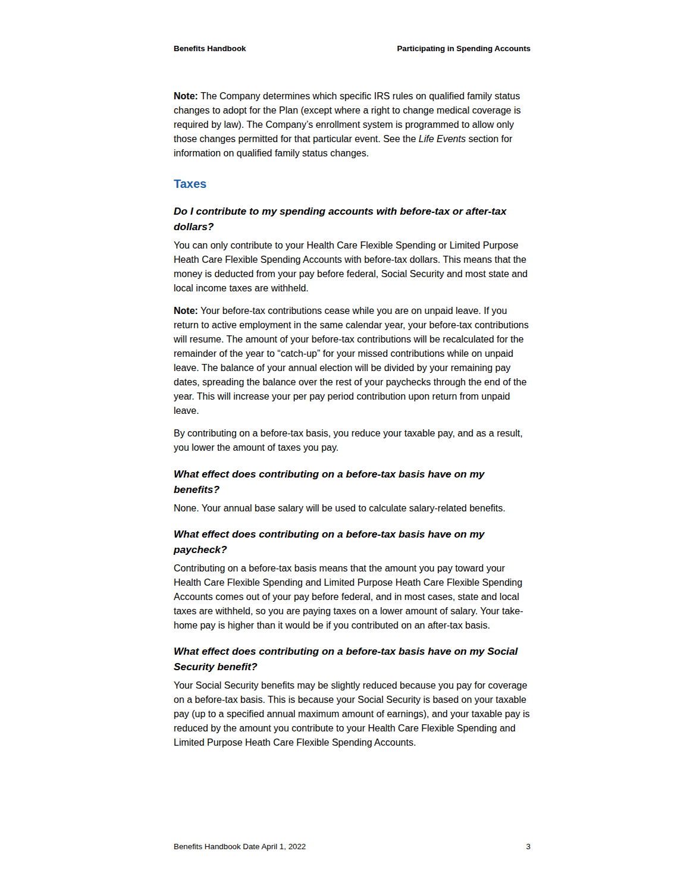Benefits Handbook
Participating in Spending Accounts
Note: The Company determines which specific IRS rules on qualified family status changes to adopt for the Plan (except where a right to change medical coverage is required by law). The Company’s enrollment system is programmed to allow only those changes permitted for that particular event. See the Life Events section for information on qualified family status changes.
Taxes
Do I contribute to my spending accounts with before-tax or after-tax dollars?
You can only contribute to your Health Care Flexible Spending or Limited Purpose Heath Care Flexible Spending Accounts with before-tax dollars. This means that the money is deducted from your pay before federal, Social Security and most state and local income taxes are withheld.
Note: Your before-tax contributions cease while you are on unpaid leave. If you return to active employment in the same calendar year, your before-tax contributions will resume. The amount of your before-tax contributions will be recalculated for the remainder of the year to “catch-up” for your missed contributions while on unpaid leave. The balance of your annual election will be divided by your remaining pay dates, spreading the balance over the rest of your paychecks through the end of the year. This will increase your per pay period contribution upon return from unpaid leave.
By contributing on a before-tax basis, you reduce your taxable pay, and as a result, you lower the amount of taxes you pay.
What effect does contributing on a before-tax basis have on my benefits?
None. Your annual base salary will be used to calculate salary-related benefits.
What effect does contributing on a before-tax basis have on my paycheck?
Contributing on a before-tax basis means that the amount you pay toward your Health Care Flexible Spending and Limited Purpose Heath Care Flexible Spending Accounts comes out of your pay before federal, and in most cases, state and local taxes are withheld, so you are paying taxes on a lower amount of salary. Your take-home pay is higher than it would be if you contributed on an after-tax basis.
What effect does contributing on a before-tax basis have on my Social Security benefit?
Your Social Security benefits may be slightly reduced because you pay for coverage on a before-tax basis. This is because your Social Security is based on your taxable pay (up to a specified annual maximum amount of earnings), and your taxable pay is reduced by the amount you contribute to your Health Care Flexible Spending and Limited Purpose Heath Care Flexible Spending Accounts.
Benefits Handbook Date April 1, 2022
3